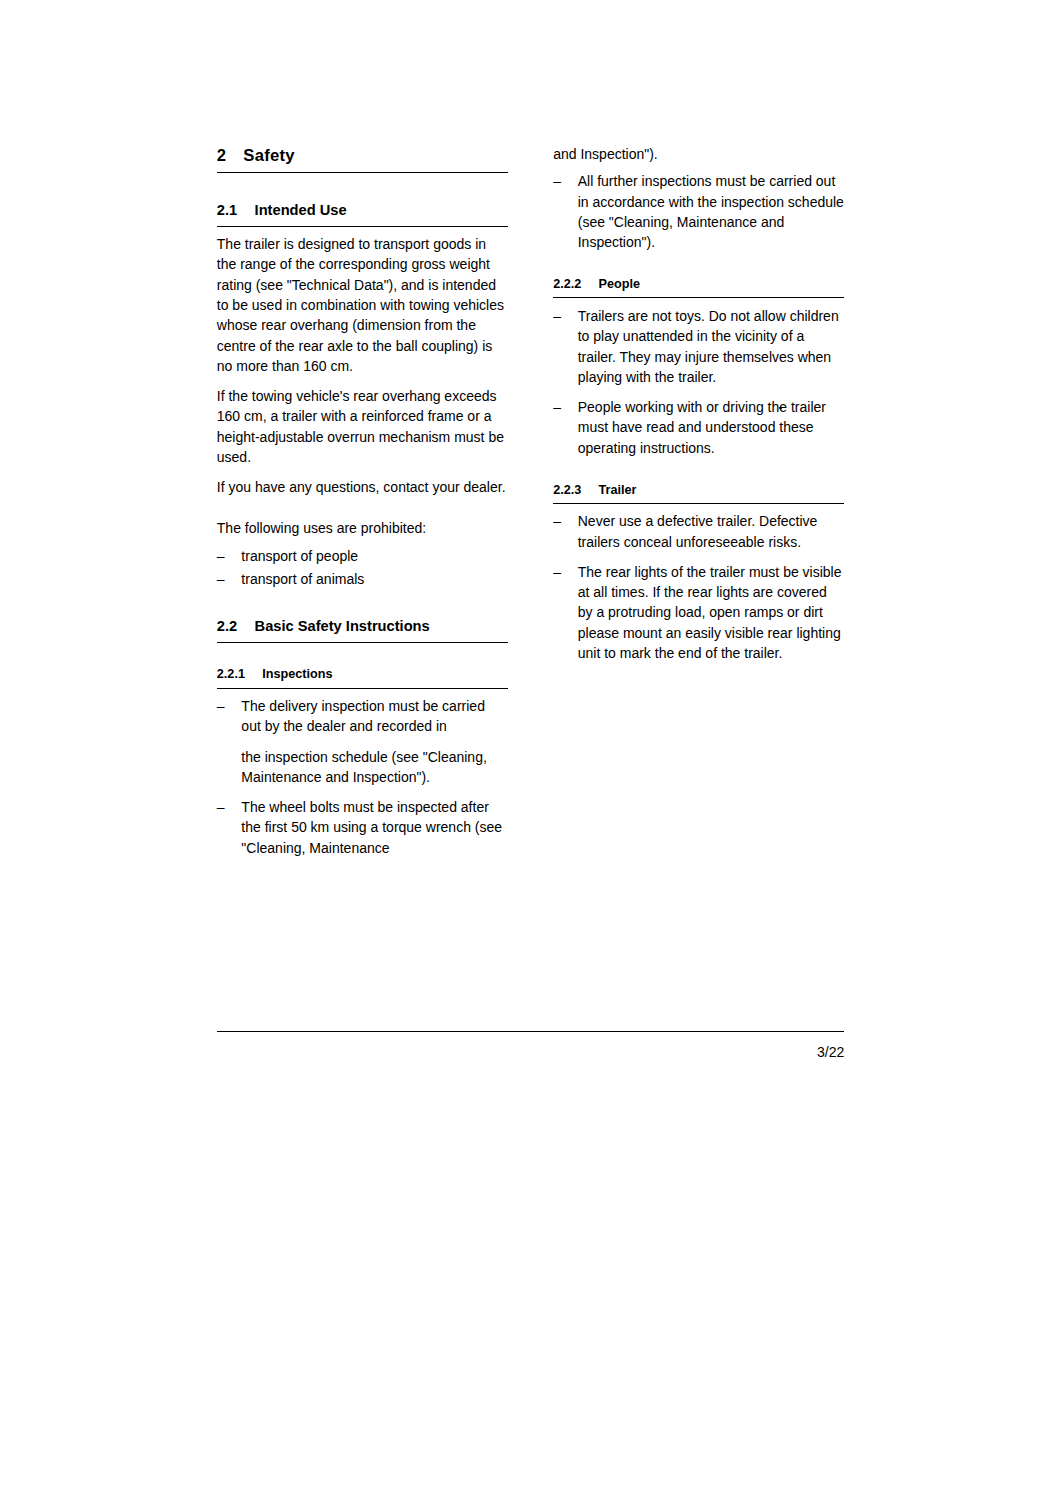2 Safety
2.1 Intended Use
The trailer is designed to transport goods in the range of the corresponding gross weight rating (see "Technical Data"), and is intended to be used in combination with towing vehicles whose rear overhang (dimension from the centre of the rear axle to the ball coupling) is no more than 160 cm.
If the towing vehicle's rear overhang exceeds 160 cm, a trailer with a reinforced frame or a height-adjustable overrun mechanism must be used.
If you have any questions, contact your dealer.
The following uses are prohibited:
transport of people
transport of animals
2.2 Basic Safety Instructions
2.2.1 Inspections
The delivery inspection must be carried out by the dealer and recorded in
the inspection schedule (see "Cleaning, Maintenance and Inspection").
The wheel bolts must be inspected after the first 50 km using a torque wrench (see "Cleaning, Maintenance
and Inspection").
All further inspections must be carried out in accordance with the inspection schedule (see "Cleaning, Maintenance and Inspection").
2.2.2 People
Trailers are not toys. Do not allow children to play unattended in the vicinity of a trailer. They may injure themselves when playing with the trailer.
People working with or driving the trailer must have read and understood these operating instructions.
2.2.3 Trailer
Never use a defective trailer. Defective trailers conceal unforeseeable risks.
The rear lights of the trailer must be visible at all times. If the rear lights are covered by a protruding load, open ramps or dirt please mount an easily visible rear lighting unit to mark the end of the trailer.
3/22